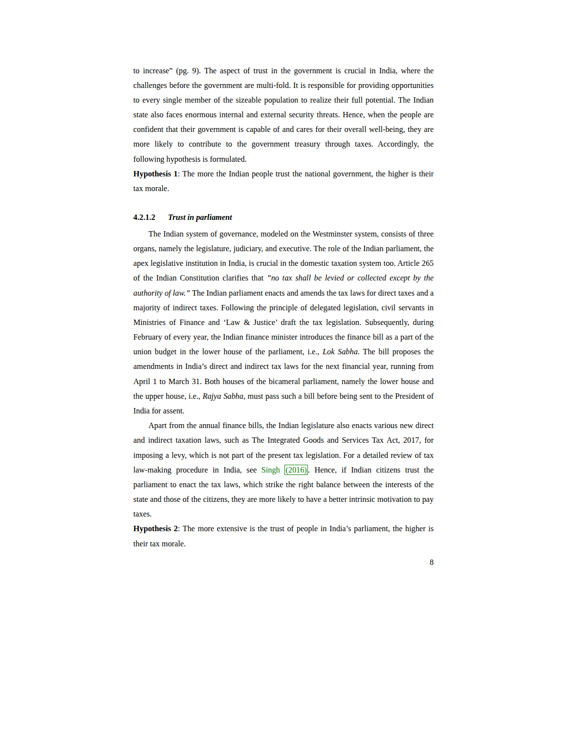to increase” (pg. 9). The aspect of trust in the government is crucial in India, where the challenges before the government are multi-fold. It is responsible for providing opportunities to every single member of the sizeable population to realize their full potential. The Indian state also faces enormous internal and external security threats. Hence, when the people are confident that their government is capable of and cares for their overall well-being, they are more likely to contribute to the government treasury through taxes. Accordingly, the following hypothesis is formulated.
Hypothesis 1: The more the Indian people trust the national government, the higher is their tax morale.
4.2.1.2 Trust in parliament
The Indian system of governance, modeled on the Westminster system, consists of three organs, namely the legislature, judiciary, and executive. The role of the Indian parliament, the apex legislative institution in India, is crucial in the domestic taxation system too. Article 265 of the Indian Constitution clarifies that ”no tax shall be levied or collected except by the authority of law.” The Indian parliament enacts and amends the tax laws for direct taxes and a majority of indirect taxes. Following the principle of delegated legislation, civil servants in Ministries of Finance and ‘Law & Justice’ draft the tax legislation. Subsequently, during February of every year, the Indian finance minister introduces the finance bill as a part of the union budget in the lower house of the parliament, i.e., Lok Sabha. The bill proposes the amendments in India’s direct and indirect tax laws for the next financial year, running from April 1 to March 31. Both houses of the bicameral parliament, namely the lower house and the upper house, i.e., Rajya Sabha, must pass such a bill before being sent to the President of India for assent.
Apart from the annual finance bills, the Indian legislature also enacts various new direct and indirect taxation laws, such as The Integrated Goods and Services Tax Act, 2017, for imposing a levy, which is not part of the present tax legislation. For a detailed review of tax law-making procedure in India, see Singh (2016). Hence, if Indian citizens trust the parliament to enact the tax laws, which strike the right balance between the interests of the state and those of the citizens, they are more likely to have a better intrinsic motivation to pay taxes.
Hypothesis 2: The more extensive is the trust of people in India’s parliament, the higher is their tax morale.
8